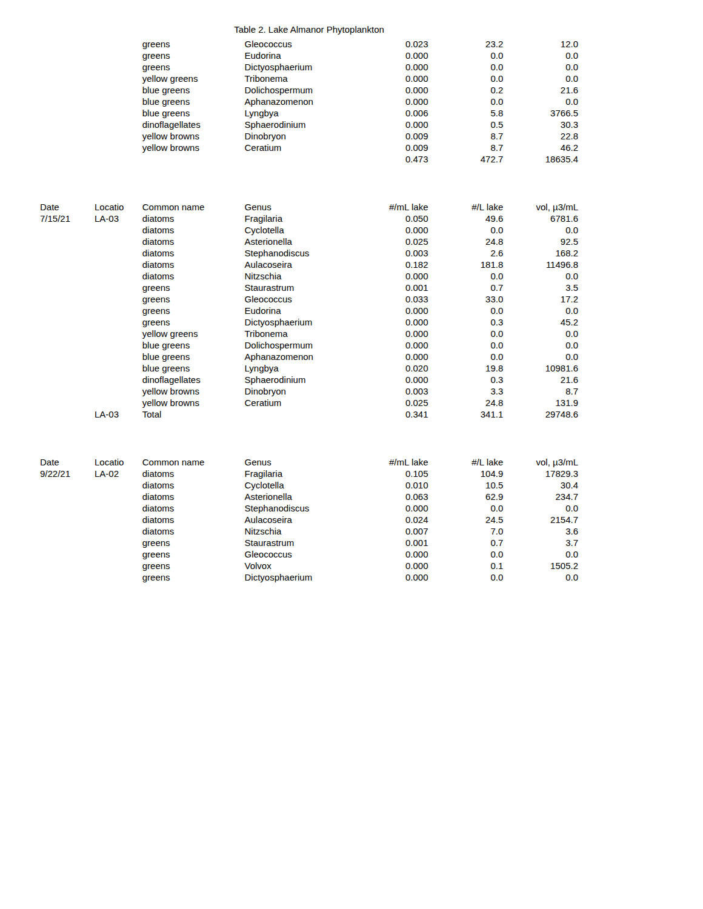Table 2. Lake Almanor Phytoplankton
| | | greens | Gleococcus | 0.023 | 23.2 | 12.0 |
| | | greens | Eudorina | 0.000 | 0.0 | 0.0 |
| | | greens | Dictyosphaerium | 0.000 | 0.0 | 0.0 |
| | | yellow greens | Tribonema | 0.000 | 0.0 | 0.0 |
| | | blue greens | Dolichospermum | 0.000 | 0.2 | 21.6 |
| | | blue greens | Aphanazomenon | 0.000 | 0.0 | 0.0 |
| | | blue greens | Lyngbya | 0.006 | 5.8 | 3766.5 |
| | | dinoflagellates | Sphaerodinium | 0.000 | 0.5 | 30.3 |
| | | yellow browns | Dinobryon | 0.009 | 8.7 | 22.8 |
| | | yellow browns | Ceratium | 0.009 | 8.7 | 46.2 |
| | | | | 0.473 | 472.7 | 18635.4 |
| Date | Locatio | Common name | Genus | #/mL lake | #/L lake | vol, µ3/mL |
| 7/15/21 | LA-03 | diatoms | Fragilaria | 0.050 | 49.6 | 6781.6 |
| | | diatoms | Cyclotella | 0.000 | 0.0 | 0.0 |
| | | diatoms | Asterionella | 0.025 | 24.8 | 92.5 |
| | | diatoms | Stephanodiscus | 0.003 | 2.6 | 168.2 |
| | | diatoms | Aulacoseira | 0.182 | 181.8 | 11496.8 |
| | | diatoms | Nitzschia | 0.000 | 0.0 | 0.0 |
| | | greens | Staurastrum | 0.001 | 0.7 | 3.5 |
| | | greens | Gleococcus | 0.033 | 33.0 | 17.2 |
| | | greens | Eudorina | 0.000 | 0.0 | 0.0 |
| | | greens | Dictyosphaerium | 0.000 | 0.3 | 45.2 |
| | | yellow greens | Tribonema | 0.000 | 0.0 | 0.0 |
| | | blue greens | Dolichospermum | 0.000 | 0.0 | 0.0 |
| | | blue greens | Aphanazomenon | 0.000 | 0.0 | 0.0 |
| | | blue greens | Lyngbya | 0.020 | 19.8 | 10981.6 |
| | | dinoflagellates | Sphaerodinium | 0.000 | 0.3 | 21.6 |
| | | yellow browns | Dinobryon | 0.003 | 3.3 | 8.7 |
| | | yellow browns | Ceratium | 0.025 | 24.8 | 131.9 |
| | LA-03 | Total | | 0.341 | 341.1 | 29748.6 |
| Date | Locatio | Common name | Genus | #/mL lake | #/L lake | vol, µ3/mL |
| 9/22/21 | LA-02 | diatoms | Fragilaria | 0.105 | 104.9 | 17829.3 |
| | | diatoms | Cyclotella | 0.010 | 10.5 | 30.4 |
| | | diatoms | Asterionella | 0.063 | 62.9 | 234.7 |
| | | diatoms | Stephanodiscus | 0.000 | 0.0 | 0.0 |
| | | diatoms | Aulacoseira | 0.024 | 24.5 | 2154.7 |
| | | diatoms | Nitzschia | 0.007 | 7.0 | 3.6 |
| | | greens | Staurastrum | 0.001 | 0.7 | 3.7 |
| | | greens | Gleococcus | 0.000 | 0.0 | 0.0 |
| | | greens | Volvox | 0.000 | 0.1 | 1505.2 |
| | | greens | Dictyosphaerium | 0.000 | 0.0 | 0.0 |